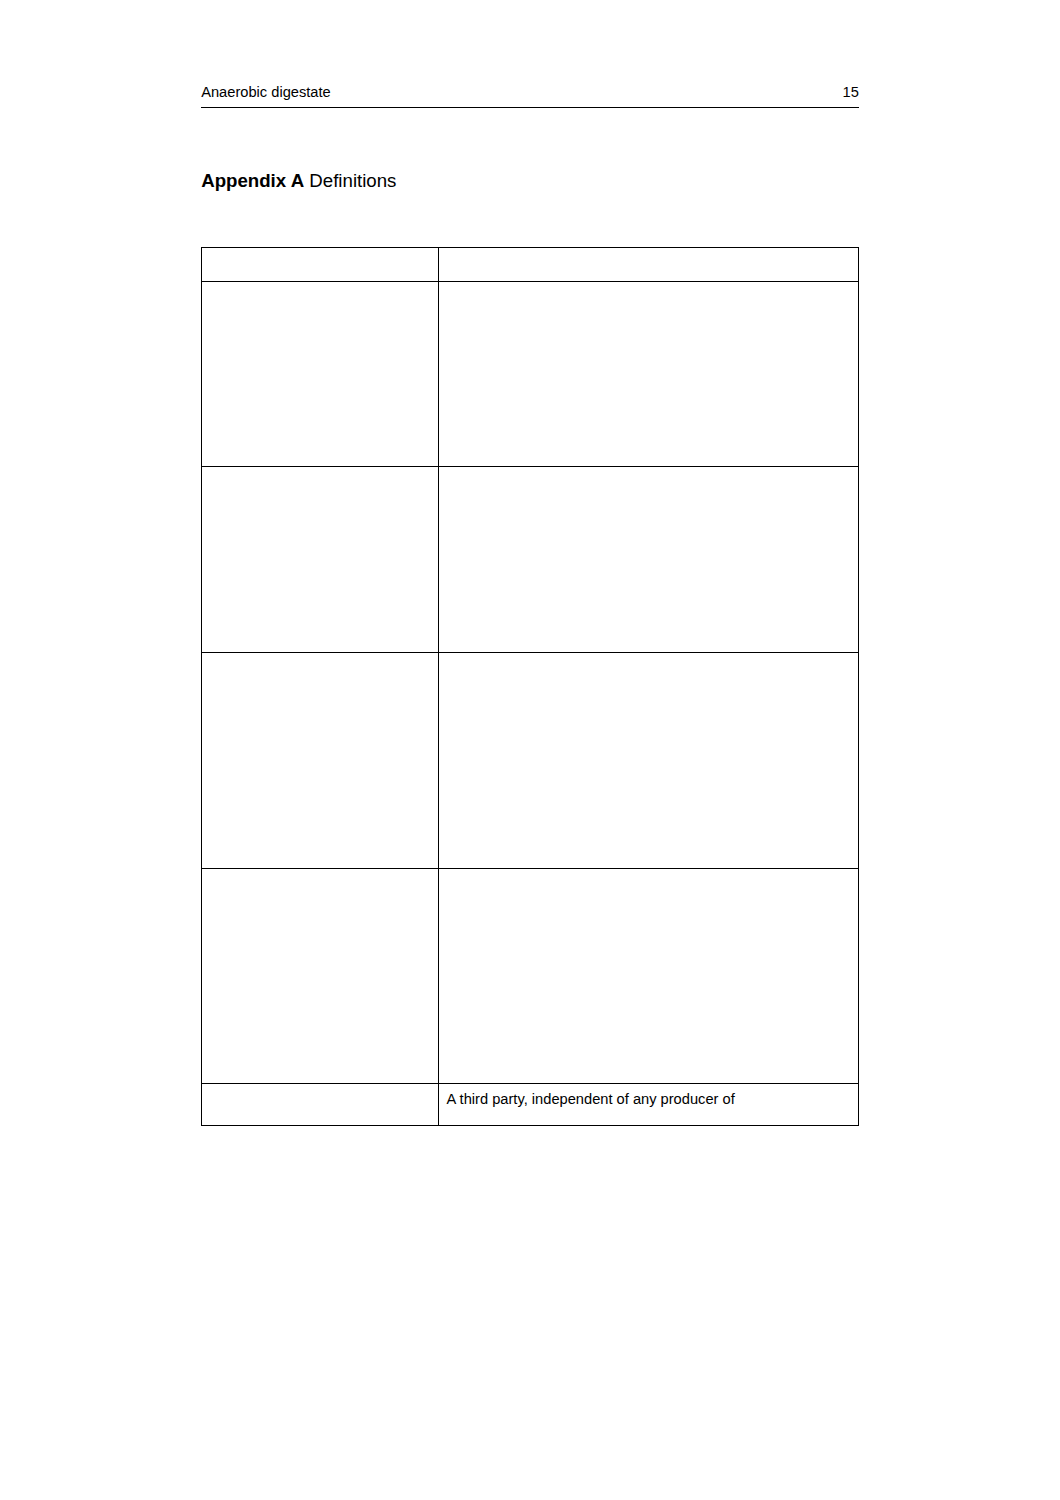Anaerobic digestate 15
Appendix A Definitions
| | A third party, independent of any producer of |